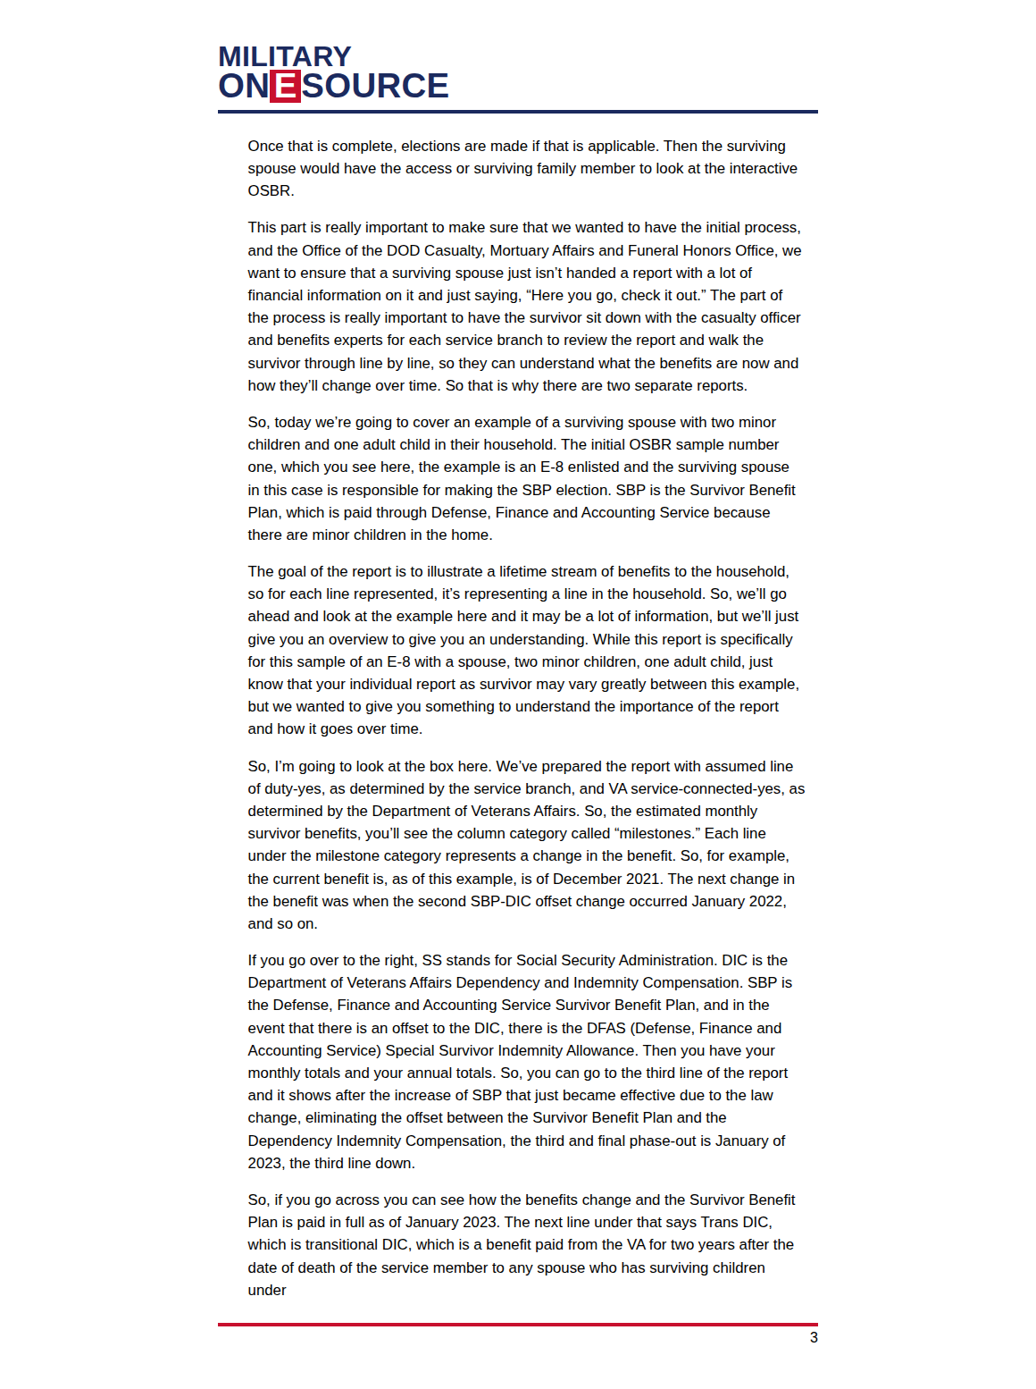MILITARY ON ESOURCE
Once that is complete, elections are made if that is applicable. Then the surviving spouse would have the access or surviving family member to look at the interactive OSBR.
This part is really important to make sure that we wanted to have the initial process, and the Office of the DOD Casualty, Mortuary Affairs and Funeral Honors Office, we want to ensure that a surviving spouse just isn’t handed a report with a lot of financial information on it and just saying, “Here you go, check it out.” The part of the process is really important to have the survivor sit down with the casualty officer and benefits experts for each service branch to review the report and walk the survivor through line by line, so they can understand what the benefits are now and how they’ll change over time. So that is why there are two separate reports.
So, today we’re going to cover an example of a surviving spouse with two minor children and one adult child in their household. The initial OSBR sample number one, which you see here, the example is an E-8 enlisted and the surviving spouse in this case is responsible for making the SBP election. SBP is the Survivor Benefit Plan, which is paid through Defense, Finance and Accounting Service because there are minor children in the home.
The goal of the report is to illustrate a lifetime stream of benefits to the household, so for each line represented, it’s representing a line in the household. So, we’ll go ahead and look at the example here and it may be a lot of information, but we’ll just give you an overview to give you an understanding. While this report is specifically for this sample of an E-8 with a spouse, two minor children, one adult child, just know that your individual report as survivor may vary greatly between this example, but we wanted to give you something to understand the importance of the report and how it goes over time.
So, I’m going to look at the box here. We’ve prepared the report with assumed line of duty-yes, as determined by the service branch, and VA service-connected-yes, as determined by the Department of Veterans Affairs. So, the estimated monthly survivor benefits, you’ll see the column category called “milestones.” Each line under the milestone category represents a change in the benefit. So, for example, the current benefit is, as of this example, is of December 2021. The next change in the benefit was when the second SBP-DIC offset change occurred January 2022, and so on.
If you go over to the right, SS stands for Social Security Administration. DIC is the Department of Veterans Affairs Dependency and Indemnity Compensation. SBP is the Defense, Finance and Accounting Service Survivor Benefit Plan, and in the event that there is an offset to the DIC, there is the DFAS (Defense, Finance and Accounting Service) Special Survivor Indemnity Allowance. Then you have your monthly totals and your annual totals. So, you can go to the third line of the report and it shows after the increase of SBP that just became effective due to the law change, eliminating the offset between the Survivor Benefit Plan and the Dependency Indemnity Compensation, the third and final phase-out is January of 2023, the third line down.
So, if you go across you can see how the benefits change and the Survivor Benefit Plan is paid in full as of January 2023. The next line under that says Trans DIC, which is transitional DIC, which is a benefit paid from the VA for two years after the date of death of the service member to any spouse who has surviving children under
3